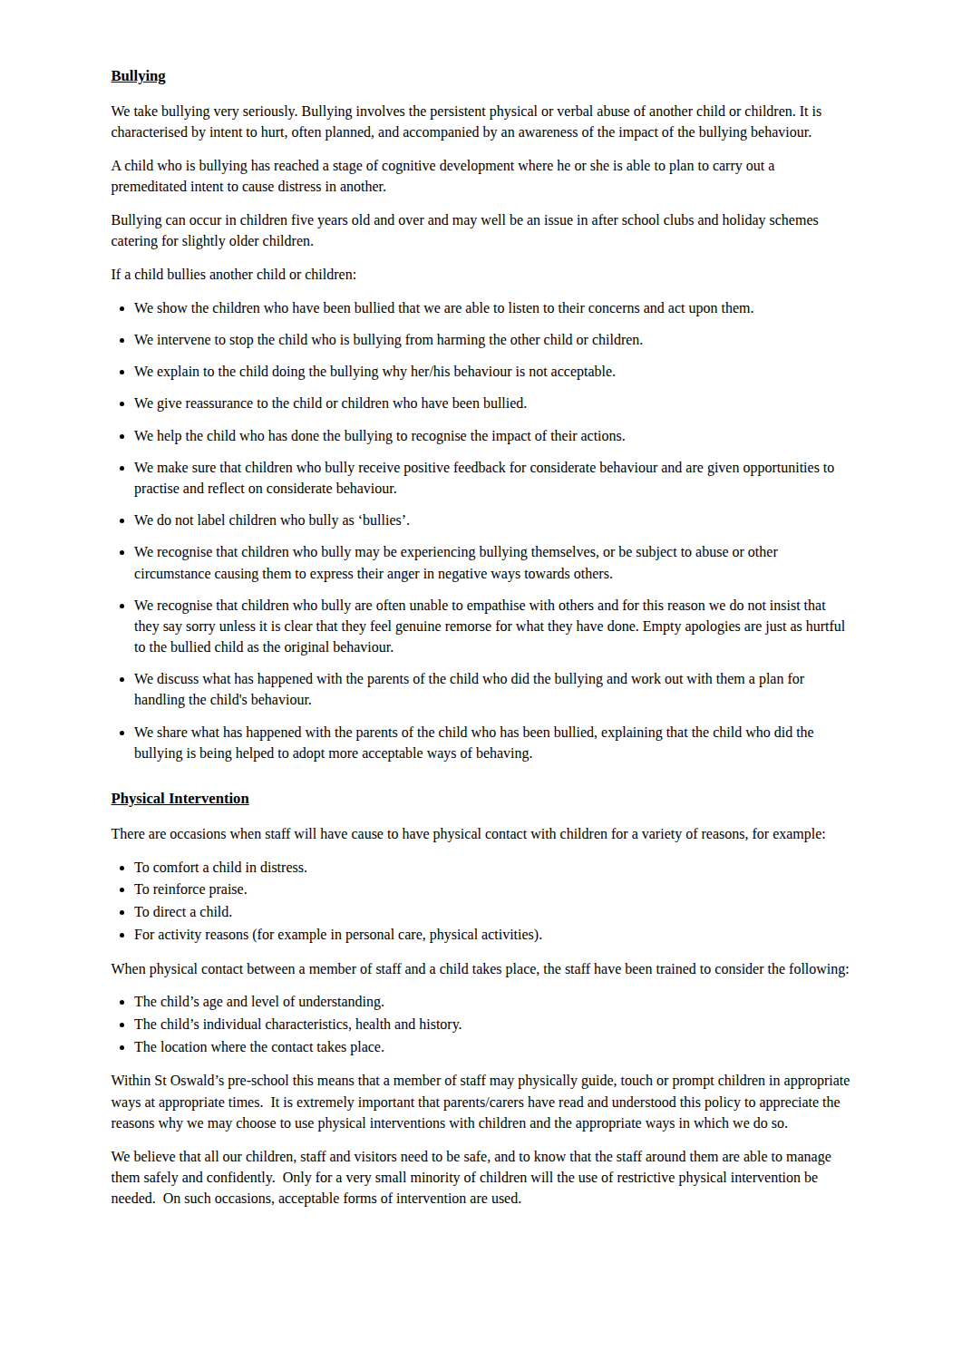Bullying
We take bullying very seriously. Bullying involves the persistent physical or verbal abuse of another child or children. It is characterised by intent to hurt, often planned, and accompanied by an awareness of the impact of the bullying behaviour.
A child who is bullying has reached a stage of cognitive development where he or she is able to plan to carry out a premeditated intent to cause distress in another.
Bullying can occur in children five years old and over and may well be an issue in after school clubs and holiday schemes catering for slightly older children.
If a child bullies another child or children:
We show the children who have been bullied that we are able to listen to their concerns and act upon them.
We intervene to stop the child who is bullying from harming the other child or children.
We explain to the child doing the bullying why her/his behaviour is not acceptable.
We give reassurance to the child or children who have been bullied.
We help the child who has done the bullying to recognise the impact of their actions.
We make sure that children who bully receive positive feedback for considerate behaviour and are given opportunities to practise and reflect on considerate behaviour.
We do not label children who bully as ‘bullies’.
We recognise that children who bully may be experiencing bullying themselves, or be subject to abuse or other circumstance causing them to express their anger in negative ways towards others.
We recognise that children who bully are often unable to empathise with others and for this reason we do not insist that they say sorry unless it is clear that they feel genuine remorse for what they have done. Empty apologies are just as hurtful to the bullied child as the original behaviour.
We discuss what has happened with the parents of the child who did the bullying and work out with them a plan for handling the child's behaviour.
We share what has happened with the parents of the child who has been bullied, explaining that the child who did the bullying is being helped to adopt more acceptable ways of behaving.
Physical Intervention
There are occasions when staff will have cause to have physical contact with children for a variety of reasons, for example:
To comfort a child in distress.
To reinforce praise.
To direct a child.
For activity reasons (for example in personal care, physical activities).
When physical contact between a member of staff and a child takes place, the staff have been trained to consider the following:
The child’s age and level of understanding.
The child’s individual characteristics, health and history.
The location where the contact takes place.
Within St Oswald’s pre-school this means that a member of staff may physically guide, touch or prompt children in appropriate ways at appropriate times. It is extremely important that parents/carers have read and understood this policy to appreciate the reasons why we may choose to use physical interventions with children and the appropriate ways in which we do so.
We believe that all our children, staff and visitors need to be safe, and to know that the staff around them are able to manage them safely and confidently. Only for a very small minority of children will the use of restrictive physical intervention be needed. On such occasions, acceptable forms of intervention are used.